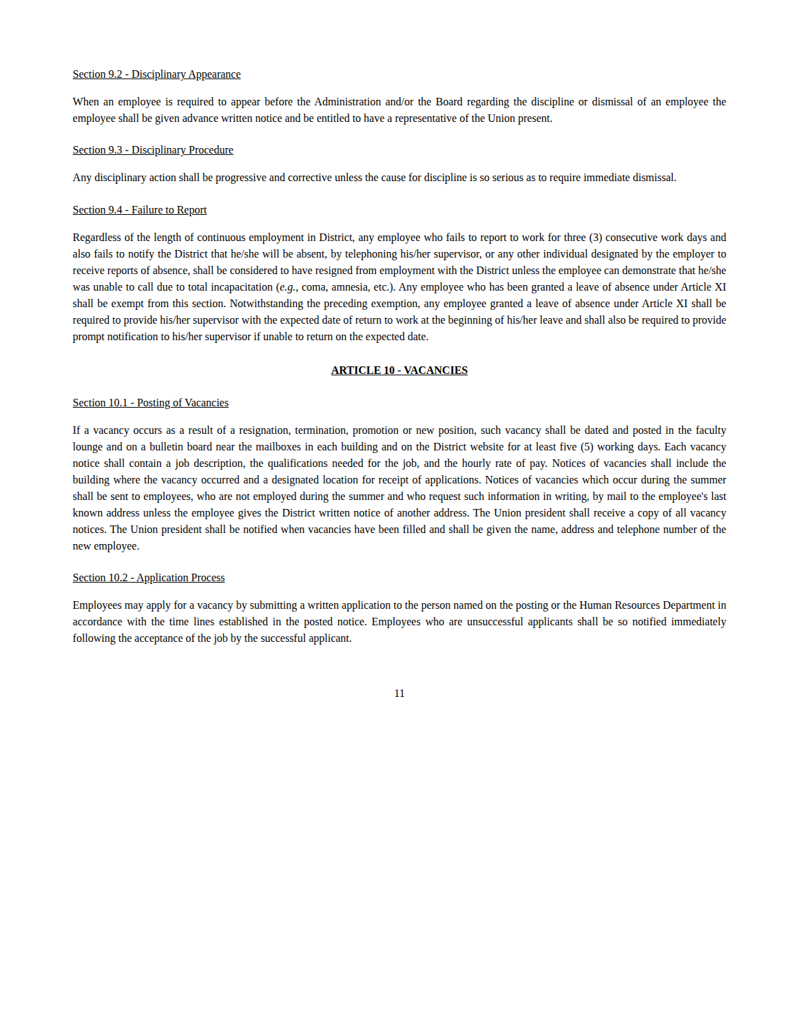Section 9.2 - Disciplinary Appearance
When an employee is required to appear before the Administration and/or the Board regarding the discipline or dismissal of an employee the employee shall be given advance written notice and be entitled to have a representative of the Union present.
Section 9.3 - Disciplinary Procedure
Any disciplinary action shall be progressive and corrective unless the cause for discipline is so serious as to require immediate dismissal.
Section 9.4 - Failure to Report
Regardless of the length of continuous employment in District, any employee who fails to report to work for three (3) consecutive work days and also fails to notify the District that he/she will be absent, by telephoning his/her supervisor, or any other individual designated by the employer to receive reports of absence, shall be considered to have resigned from employment with the District unless the employee can demonstrate that he/she was unable to call due to total incapacitation (e.g., coma, amnesia, etc.). Any employee who has been granted a leave of absence under Article XI shall be exempt from this section. Notwithstanding the preceding exemption, any employee granted a leave of absence under Article XI shall be required to provide his/her supervisor with the expected date of return to work at the beginning of his/her leave and shall also be required to provide prompt notification to his/her supervisor if unable to return on the expected date.
ARTICLE 10 - VACANCIES
Section 10.1 - Posting of Vacancies
If a vacancy occurs as a result of a resignation, termination, promotion or new position, such vacancy shall be dated and posted in the faculty lounge and on a bulletin board near the mailboxes in each building and on the District website for at least five (5) working days. Each vacancy notice shall contain a job description, the qualifications needed for the job, and the hourly rate of pay. Notices of vacancies shall include the building where the vacancy occurred and a designated location for receipt of applications. Notices of vacancies which occur during the summer shall be sent to employees, who are not employed during the summer and who request such information in writing, by mail to the employee's last known address unless the employee gives the District written notice of another address. The Union president shall receive a copy of all vacancy notices. The Union president shall be notified when vacancies have been filled and shall be given the name, address and telephone number of the new employee.
Section 10.2 - Application Process
Employees may apply for a vacancy by submitting a written application to the person named on the posting or the Human Resources Department in accordance with the time lines established in the posted notice. Employees who are unsuccessful applicants shall be so notified immediately following the acceptance of the job by the successful applicant.
11